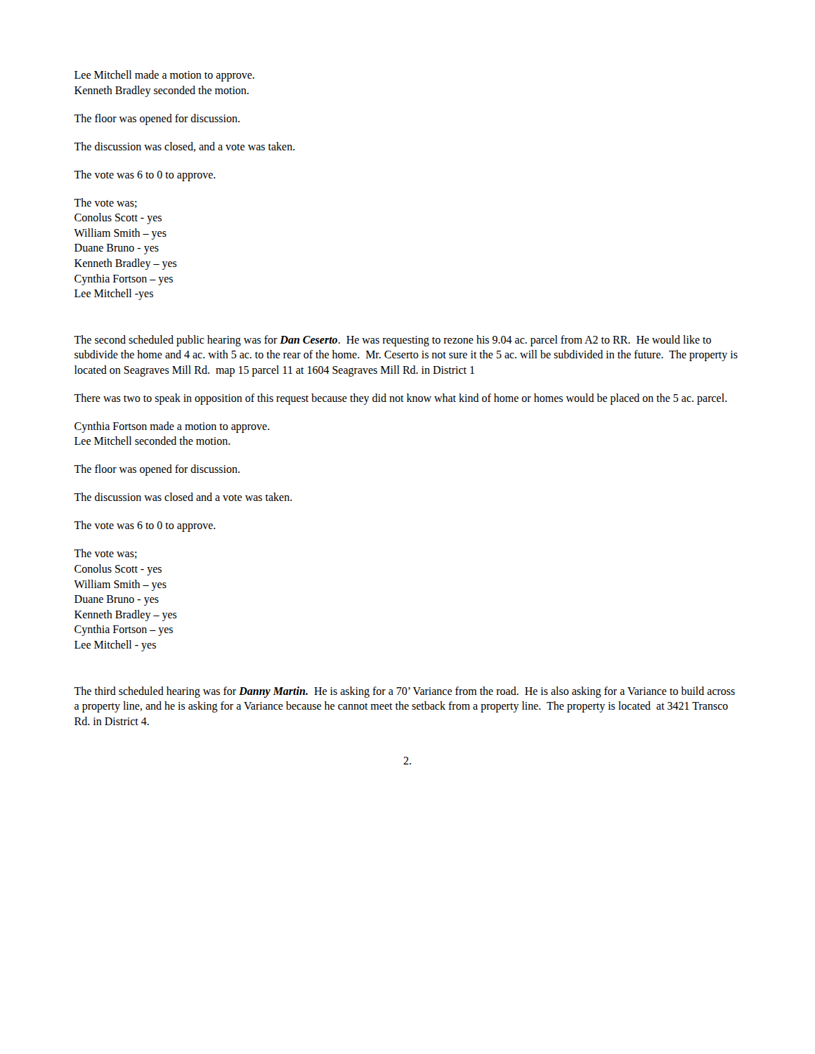Lee Mitchell made a motion to approve.
Kenneth Bradley seconded the motion.
The floor was opened for discussion.
The discussion was closed, and a vote was taken.
The vote was 6 to 0 to approve.
The vote was;
Conolus Scott - yes
William Smith – yes
Duane Bruno - yes
Kenneth Bradley – yes
Cynthia Fortson – yes
Lee Mitchell -yes
The second scheduled public hearing was for Dan Ceserto. He was requesting to rezone his 9.04 ac. parcel from A2 to RR. He would like to subdivide the home and 4 ac. with 5 ac. to the rear of the home. Mr. Ceserto is not sure it the 5 ac. will be subdivided in the future. The property is located on Seagraves Mill Rd. map 15 parcel 11 at 1604 Seagraves Mill Rd. in District 1
There was two to speak in opposition of this request because they did not know what kind of home or homes would be placed on the 5 ac. parcel.
Cynthia Fortson made a motion to approve.
Lee Mitchell seconded the motion.
The floor was opened for discussion.
The discussion was closed and a vote was taken.
The vote was 6 to 0 to approve.
The vote was;
Conolus Scott - yes
William Smith – yes
Duane Bruno - yes
Kenneth Bradley – yes
Cynthia Fortson – yes
Lee Mitchell - yes
The third scheduled hearing was for Danny Martin. He is asking for a 70’ Variance from the road. He is also asking for a Variance to build across a property line, and he is asking for a Variance because he cannot meet the setback from a property line. The property is located at 3421 Transco Rd. in District 4.
2.